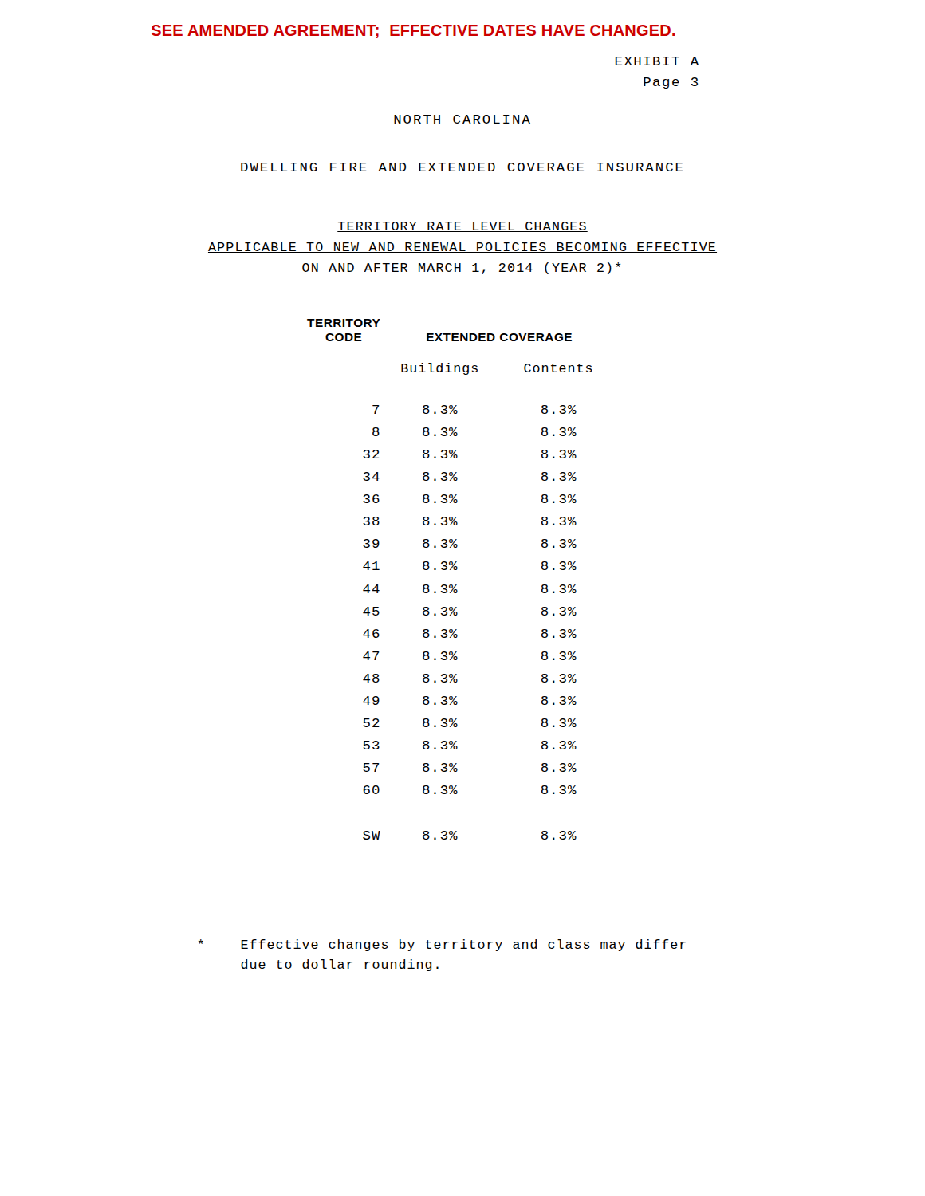SEE AMENDED AGREEMENT; EFFECTIVE DATES HAVE CHANGED.
EXHIBIT A
Page 3
NORTH CAROLINA
DWELLING FIRE AND EXTENDED COVERAGE INSURANCE
TERRITORY RATE LEVEL CHANGES
APPLICABLE TO NEW AND RENEWAL POLICIES BECOMING EFFECTIVE
ON AND AFTER MARCH 1, 2014 (YEAR 2)*
| TERRITORY | |
| CODE | EXTENDED COVERAGE |
| | Buildings | Contents |
| 7 | 8.3% | 8.3% |
| 8 | 8.3% | 8.3% |
| 32 | 8.3% | 8.3% |
| 34 | 8.3% | 8.3% |
| 36 | 8.3% | 8.3% |
| 38 | 8.3% | 8.3% |
| 39 | 8.3% | 8.3% |
| 41 | 8.3% | 8.3% |
| 44 | 8.3% | 8.3% |
| 45 | 8.3% | 8.3% |
| 46 | 8.3% | 8.3% |
| 47 | 8.3% | 8.3% |
| 48 | 8.3% | 8.3% |
| 49 | 8.3% | 8.3% |
| 52 | 8.3% | 8.3% |
| 53 | 8.3% | 8.3% |
| 57 | 8.3% | 8.3% |
| 60 | 8.3% | 8.3% |
| SW | 8.3% | 8.3% |
*
Effective changes by territory and class may differ due to dollar rounding.